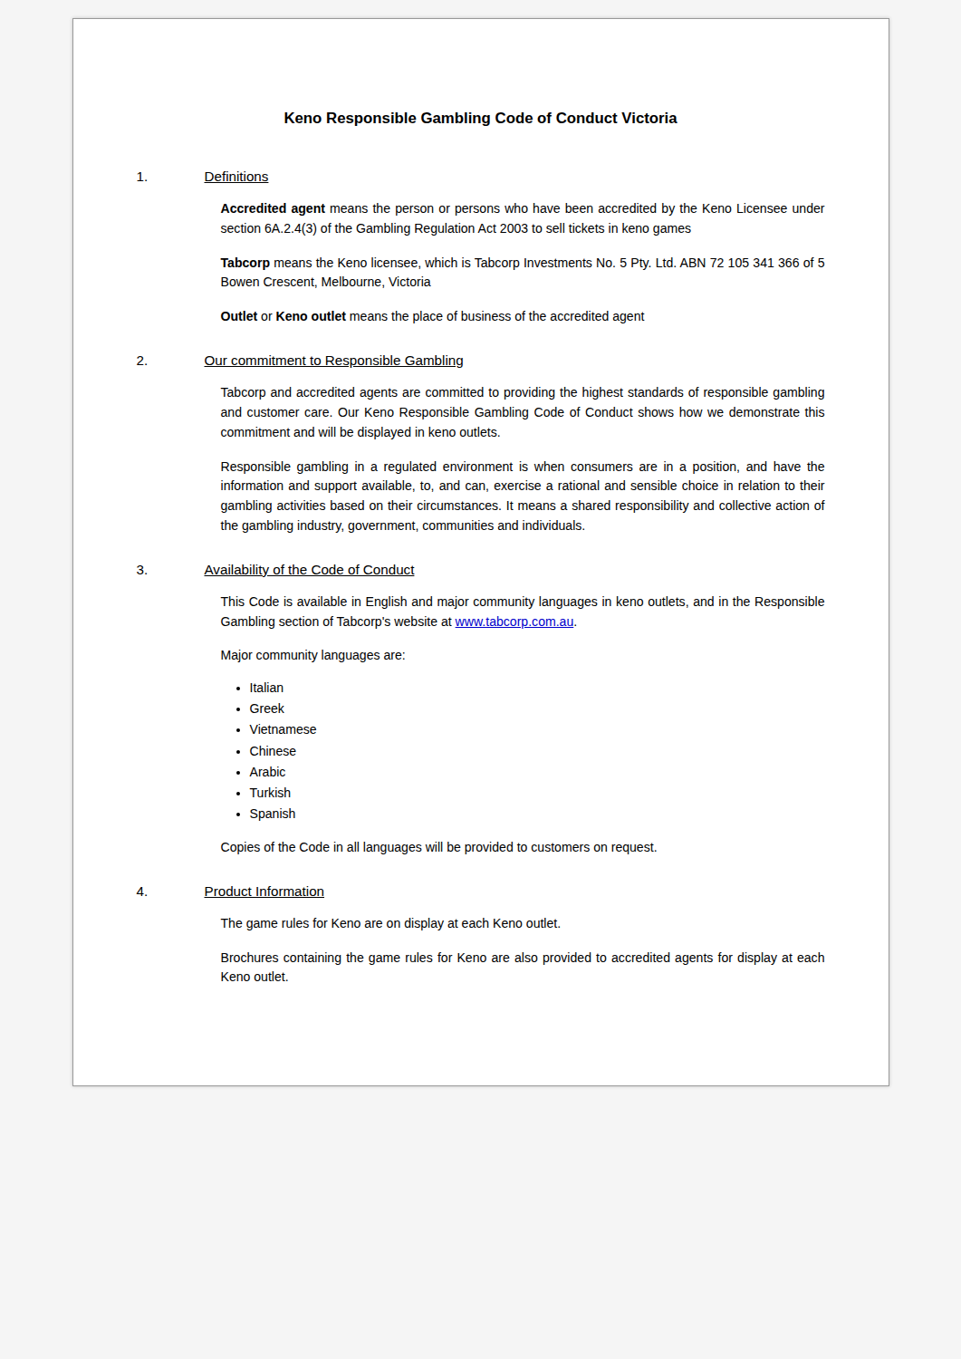Keno Responsible Gambling Code of Conduct Victoria
Definitions
Accredited agent means the person or persons who have been accredited by the Keno Licensee under section 6A.2.4(3) of the Gambling Regulation Act 2003 to sell tickets in keno games
Tabcorp means the Keno licensee, which is Tabcorp Investments No. 5 Pty. Ltd. ABN 72 105 341 366 of 5 Bowen Crescent, Melbourne, Victoria
Outlet or Keno outlet means the place of business of the accredited agent
Our commitment to Responsible Gambling
Tabcorp and accredited agents are committed to providing the highest standards of responsible gambling and customer care. Our Keno Responsible Gambling Code of Conduct shows how we demonstrate this commitment and will be displayed in keno outlets.
Responsible gambling in a regulated environment is when consumers are in a position, and have the information and support available, to, and can, exercise a rational and sensible choice in relation to their gambling activities based on their circumstances. It means a shared responsibility and collective action of the gambling industry, government, communities and individuals.
Availability of the Code of Conduct
This Code is available in English and major community languages in keno outlets, and in the Responsible Gambling section of Tabcorp's website at www.tabcorp.com.au.
Major community languages are:
Italian
Greek
Vietnamese
Chinese
Arabic
Turkish
Spanish
Copies of the Code in all languages will be provided to customers on request.
Product Information
The game rules for Keno are on display at each Keno outlet.
Brochures containing the game rules for Keno are also provided to accredited agents for display at each Keno outlet.